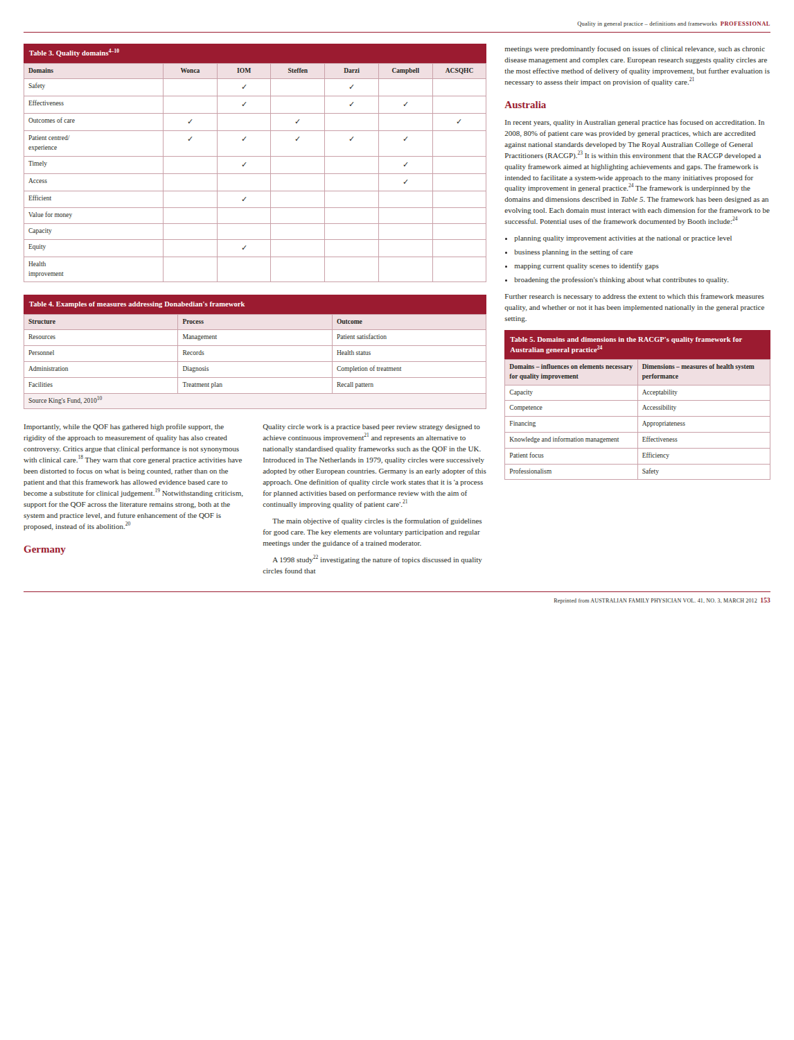Quality in general practice – definitions and frameworks PROFESSIONAL
Table 3. Quality domains 4–10
| Domains | Wonca | IOM | Steffen | Darzi | Campbell | ACSQHC |
| --- | --- | --- | --- | --- | --- | --- |
| Safety | | ✓ | | ✓ | | |
| Effectiveness | | ✓ | | ✓ | ✓ | |
| Outcomes of care | ✓ | | ✓ | | | ✓ |
| Patient centred/ experience | ✓ | ✓ | ✓ | ✓ | ✓ | |
| Timely | | ✓ | | | ✓ | |
| Access | | | | | ✓ | |
| Efficient | | ✓ | | | | |
| Value for money | | | | | | |
| Capacity | | | | | | |
| Equity | | ✓ | | | | |
| Health improvement | | | | | | |
Table 4. Examples of measures addressing Donabedian's framework
| Structure | Process | Outcome |
| --- | --- | --- |
| Resources | Management | Patient satisfaction |
| Personnel | Records | Health status |
| Administration | Diagnosis | Completion of treatment |
| Facilities | Treatment plan | Recall pattern |
| Source King's Fund, 2010 10 |
Importantly, while the QOF has gathered high profile support, the rigidity of the approach to measurement of quality has also created controversy. Critics argue that clinical performance is not synonymous with clinical care.18 They warn that core general practice activities have been distorted to focus on what is being counted, rather than on the patient and that this framework has allowed evidence based care to become a substitute for clinical judgement.19 Notwithstanding criticism, support for the QOF across the literature remains strong, both at the system and practice level, and future enhancement of the QOF is proposed, instead of its abolition.20
Germany
Quality circle work is a practice based peer review strategy designed to achieve continuous improvement21 and represents an alternative to nationally standardised quality frameworks such as the QOF in the UK. Introduced in The Netherlands in 1979, quality circles were successively adopted by other European countries. Germany is an early adopter of this approach. One definition of quality circle work states that it is 'a process for planned activities based on performance review with the aim of continually improving quality of patient care'.21
The main objective of quality circles is the formulation of guidelines for good care. The key elements are voluntary participation and regular meetings under the guidance of a trained moderator.
A 1998 study22 investigating the nature of topics discussed in quality circles found that
meetings were predominantly focused on issues of clinical relevance, such as chronic disease management and complex care. European research suggests quality circles are the most effective method of delivery of quality improvement, but further evaluation is necessary to assess their impact on provision of quality care.21
Australia
In recent years, quality in Australian general practice has focused on accreditation. In 2008, 80% of patient care was provided by general practices, which are accredited against national standards developed by The Royal Australian College of General Practitioners (RACGP).23 It is within this environment that the RACGP developed a quality framework aimed at highlighting achievements and gaps. The framework is intended to facilitate a system-wide approach to the many initiatives proposed for quality improvement in general practice.24 The framework is underpinned by the domains and dimensions described in Table 5. The framework has been designed as an evolving tool. Each domain must interact with each dimension for the framework to be successful. Potential uses of the framework documented by Booth include:24
planning quality improvement activities at the national or practice level
business planning in the setting of care
mapping current quality scenes to identify gaps
broadening the profession's thinking about what contributes to quality.
Further research is necessary to address the extent to which this framework measures quality, and whether or not it has been implemented nationally in the general practice setting.
Table 5. Domains and dimensions in the RACGP's quality framework for Australian general practice 24
| Domains – influences on elements necessary for quality improvement | Dimensions – measures of health system performance |
| --- | --- |
| Capacity | Acceptability |
| Competence | Accessibility |
| Financing | Appropriateness |
| Knowledge and information management | Effectiveness |
| Patient focus | Efficiency |
| Professionalism | Safety |
Reprinted from AUSTRALIAN FAMILY PHYSICIAN VOL. 41, NO. 3, MARCH 2012 153